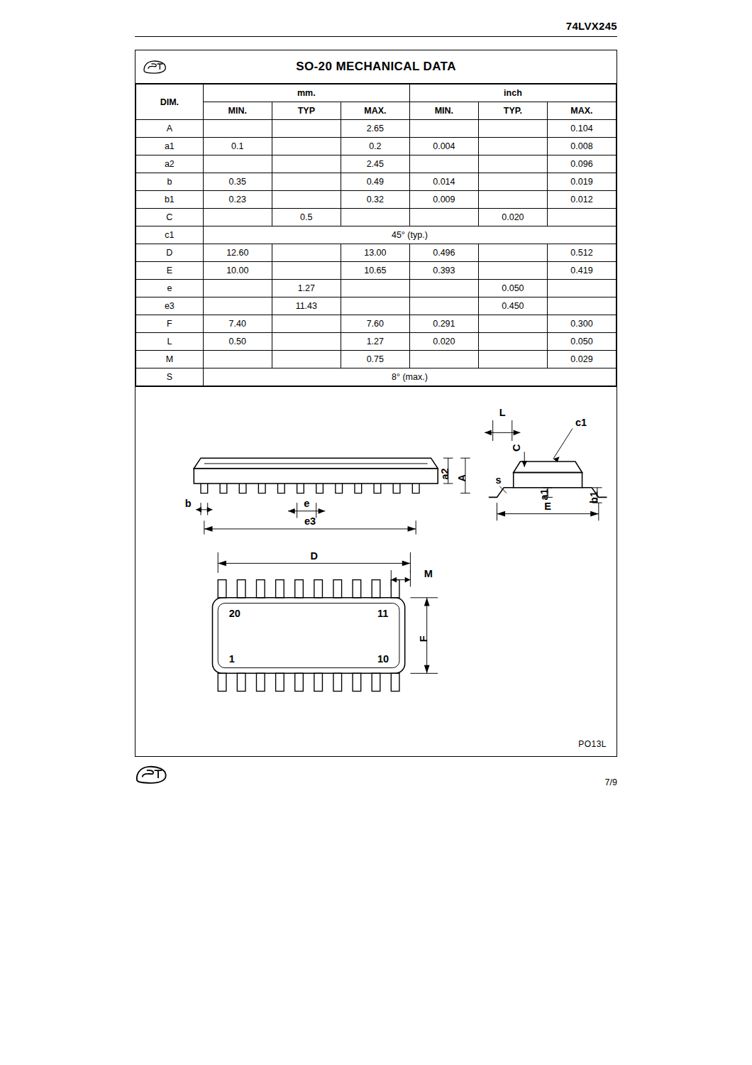74LVX245
SO-20 MECHANICAL DATA
| DIM. | mm. | inch |
| --- | --- | --- |
| MIN. | TYP | MAX. | MIN. | TYP. | MAX. |
| A | | | 2.65 | | | 0.104 |
| a1 | 0.1 | | 0.2 | 0.004 | | 0.008 |
| a2 | | | 2.45 | | | 0.096 |
| b | 0.35 | | 0.49 | 0.014 | | 0.019 |
| b1 | 0.23 | | 0.32 | 0.009 | | 0.012 |
| C | | 0.5 | | | 0.020 | |
| c1 | 45° (typ.) |
| D | 12.60 | | 13.00 | 0.496 | | 0.512 |
| E | 10.00 | | 10.65 | 0.393 | | 0.419 |
| e | | 1.27 | | | 0.050 | |
| e3 | | 11.43 | | | 0.450 | |
| F | 7.40 | | 7.60 | 0.291 | | 0.300 |
| L | 0.50 | | 1.27 | 0.020 | | 0.050 |
| M | | | 0.75 | | | 0.029 |
| S | 8° (max.) |
a2 A b e e3 L C c1 s a1 b1 E D M 20 11 1 10 F
PO13L
7/9